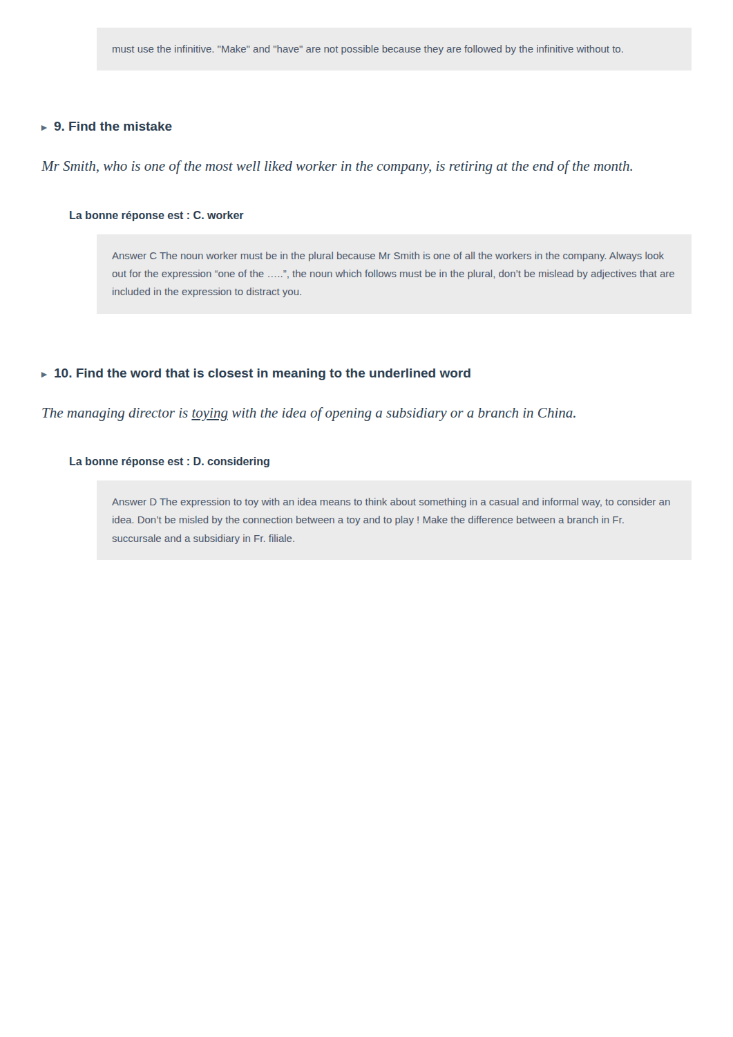must use the infinitive. "Make" and "have" are not possible because they are followed by the infinitive without to.
9. Find the mistake
Mr Smith, who is one of the most well liked worker in the company, is retiring at the end of the month.
La bonne réponse est : C. worker
Answer C The noun worker must be in the plural because Mr Smith is one of all the workers in the company. Always look out for the expression “one of the …..”, the noun which follows must be in the plural, don’t be mislead by adjectives that are included in the expression to distract you.
10. Find the word that is closest in meaning to the underlined word
The managing director is toying with the idea of opening a subsidiary or a branch in China.
La bonne réponse est : D. considering
Answer D The expression to toy with an idea means to think about something in a casual and informal way, to consider an idea. Don’t be misled by the connection between a toy and to play ! Make the difference between a branch in Fr. succursale and a subsidiary in Fr. filiale.